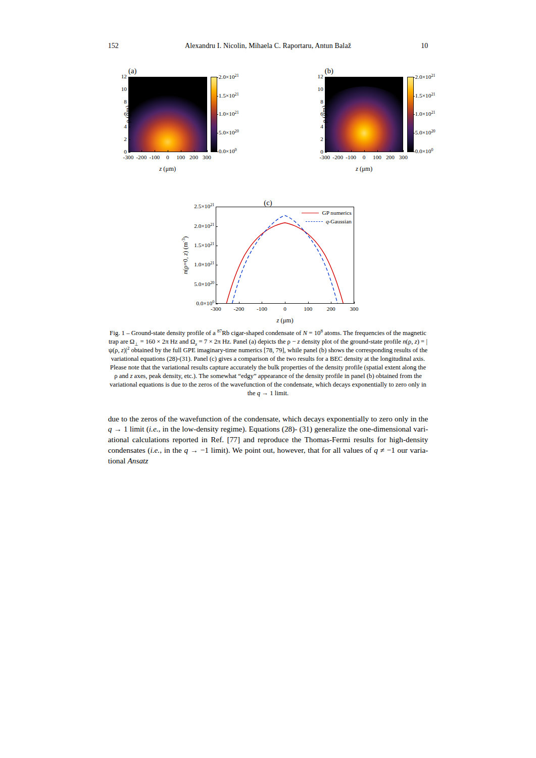152
Alexandru I. Nicolin, Mihaela C. Raportaru, Antun Balaž
10
(a)
ρ (μm) 12 10 8 6 4 2 0 -300 -200 -100 0 100 200 300 z (μm)
2.0×1021 1.5×1021 1.0×1021 5.0×1020 0.0×100
(b)
ρ (μm) 12 10 8 6 4 2 0 -300 -200 -100 0 100 200 300 z (μm)
2.0×1021 1.5×1021 1.0×1021 5.0×1020 0.0×100
(c)
GP numerics
q-Gaussian
n(ρ=0, z) (m-3) 2.5×1021 2.0×1021 1.5×1021 1.0×1021 5.0×1020 0.0×100 -300 -200 -100 0 100 200 300 z (μm)
Fig. 1 – Ground-state density profile of a 87Rb cigar-shaped condensate of N = 108 atoms. The frequencies of the magnetic trap are Ω⊥ = 160 × 2π Hz and Ωz = 7 × 2π Hz. Panel (a) depicts the ρ − z density plot of the ground-state profile n(ρ, z) = |ψ(ρ, z)|2 obtained by the full GPE imaginary-time numerics [78, 79], while panel (b) shows the corresponding results of the variational equations (28)-(31). Panel (c) gives a comparison of the two results for a BEC density at the longitudinal axis. Please note that the variational results capture accurately the bulk properties of the density profile (spatial extent along the ρ and z axes, peak density, etc.). The somewhat “edgy” appearance of the density profile in panel (b) obtained from the variational equations is due to the zeros of the wavefunction of the condensate, which decays exponentially to zero only in the q → 1 limit.
due to the zeros of the wavefunction of the condensate, which decays exponentially to zero only in the q → 1 limit (i.e., in the low-density regime). Equations (28)- (31) generalize the one-dimensional variational calculations reported in Ref. [77] and reproduce the Thomas-Fermi results for high-density condensates (i.e., in the q → −1 limit). We point out, however, that for all values of q ≠ −1 our variational Ansatz